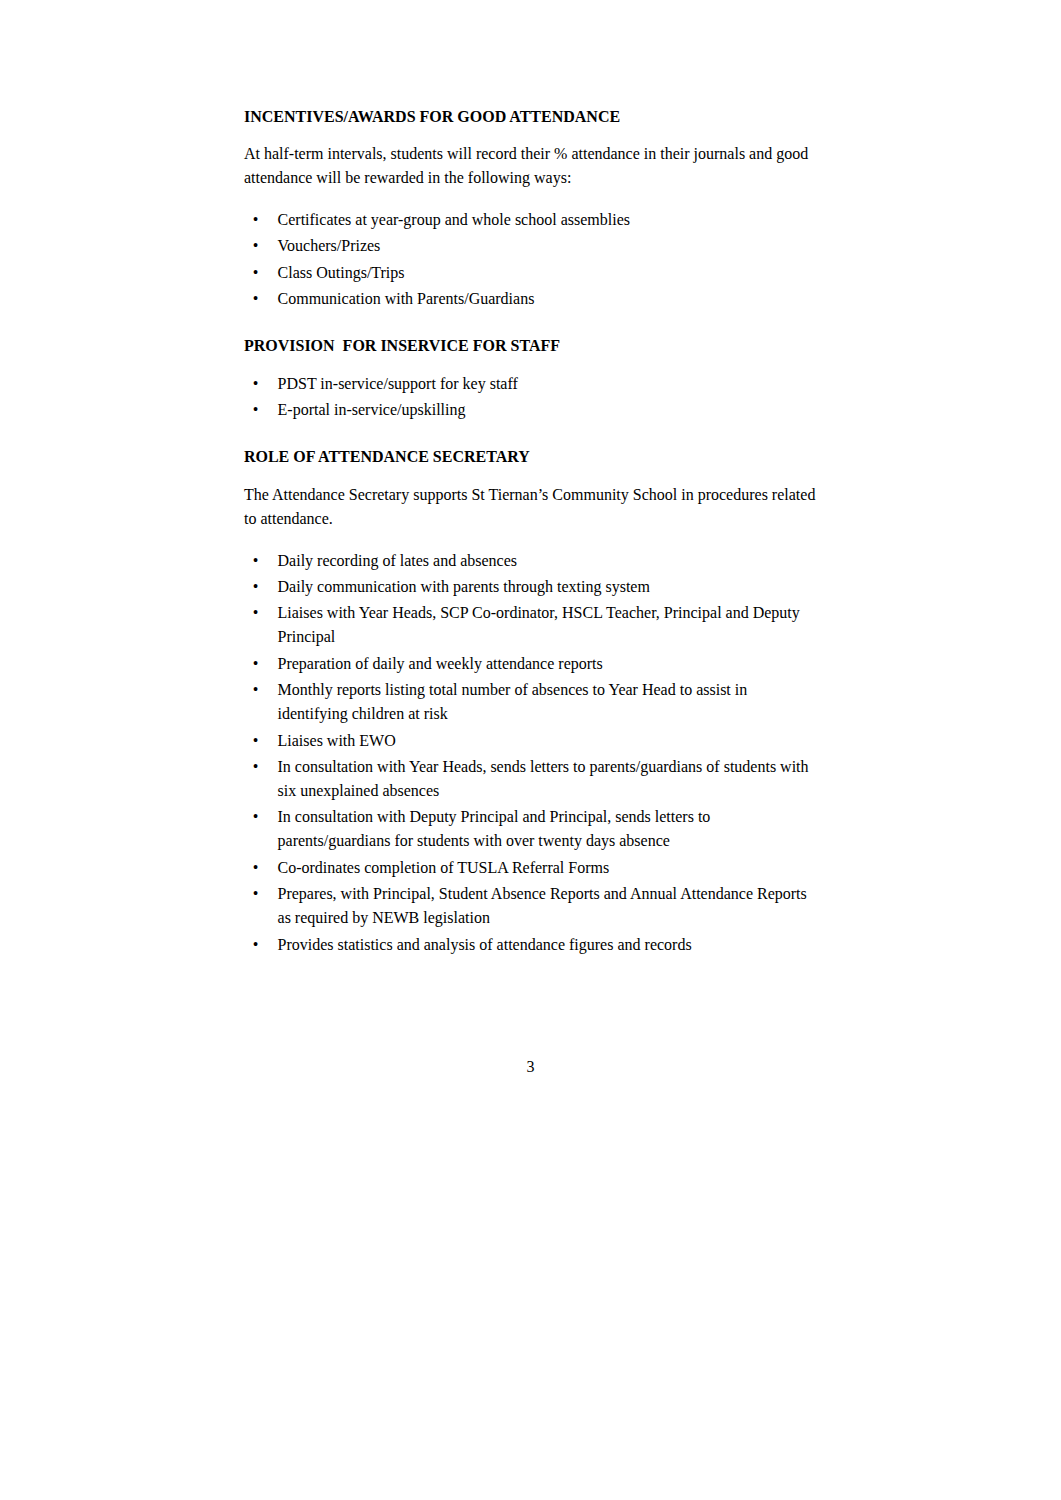INCENTIVES/AWARDS FOR GOOD ATTENDANCE
At half-term intervals, students will record their % attendance in their journals and good attendance will be rewarded in the following ways:
Certificates at year-group and whole school assemblies
Vouchers/Prizes
Class Outings/Trips
Communication with Parents/Guardians
PROVISION FOR INSERVICE FOR STAFF
PDST in-service/support for key staff
E-portal in-service/upskilling
ROLE OF ATTENDANCE SECRETARY
The Attendance Secretary supports St Tiernan’s Community School in procedures related to attendance.
Daily recording of lates and absences
Daily communication with parents through texting system
Liaises with Year Heads, SCP Co-ordinator, HSCL Teacher, Principal and Deputy Principal
Preparation of daily and weekly attendance reports
Monthly reports listing total number of absences to Year Head to assist in identifying children at risk
Liaises with EWO
In consultation with Year Heads, sends letters to parents/guardians of students with six unexplained absences
In consultation with Deputy Principal and Principal, sends letters to parents/guardians for students with over twenty days absence
Co-ordinates completion of TUSLA Referral Forms
Prepares, with Principal, Student Absence Reports and Annual Attendance Reports as required by NEWB legislation
Provides statistics and analysis of attendance figures and records
3